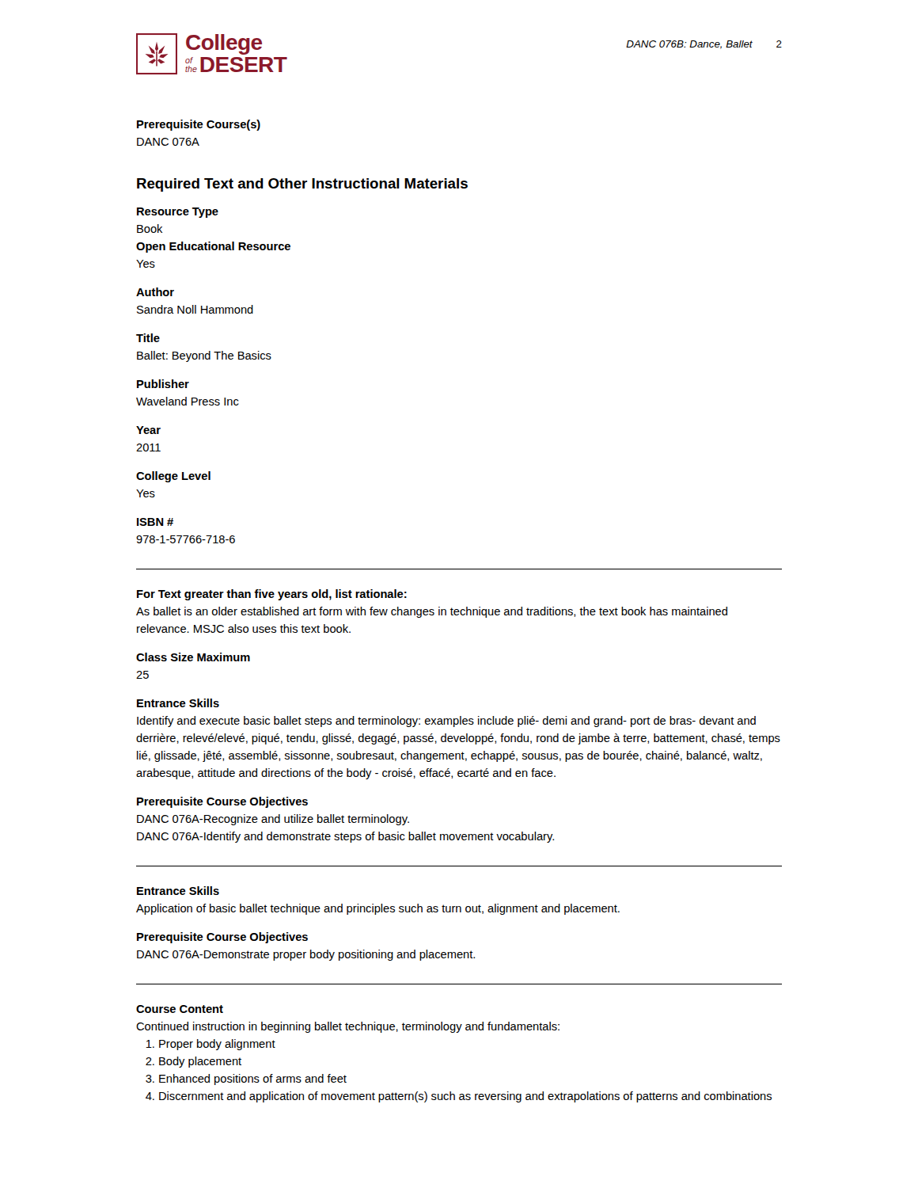College of
the DESERT
DANC 076B: Dance, Ballet 2
Prerequisite Course(s)
DANC 076A
Required Text and Other Instructional Materials
Resource Type
Book
Open Educational Resource
Yes
Author
Sandra Noll Hammond
Title
Ballet: Beyond The Basics
Publisher
Waveland Press Inc
Year
2011
College Level
Yes
ISBN #
978-1-57766-718-6
For Text greater than five years old, list rationale:
As ballet is an older established art form with few changes in technique and traditions, the text book has maintained relevance. MSJC also uses this text book.
Class Size Maximum
25
Entrance Skills
Identify and execute basic ballet steps and terminology: examples include plié- demi and grand- port de bras- devant and derrière, relevé/elevé, piqué, tendu, glissé, degagé, passé, developpé, fondu, rond de jambe à terre, battement, chasé, temps lié, glissade, jêté, assemblé, sissonne, soubresaut, changement, echappé, sousus, pas de bourée, chainé, balancé, waltz, arabesque, attitude and directions of the body - croisé, effacé, ecarté and en face.
Prerequisite Course Objectives
DANC 076A-Recognize and utilize ballet terminology.
DANC 076A-Identify and demonstrate steps of basic ballet movement vocabulary.
Entrance Skills
Application of basic ballet technique and principles such as turn out, alignment and placement.
Prerequisite Course Objectives
DANC 076A-Demonstrate proper body positioning and placement.
Course Content
Continued instruction in beginning ballet technique, terminology and fundamentals:
Proper body alignment
Body placement
Enhanced positions of arms and feet
Discernment and application of movement pattern(s) such as reversing and extrapolations of patterns and combinations